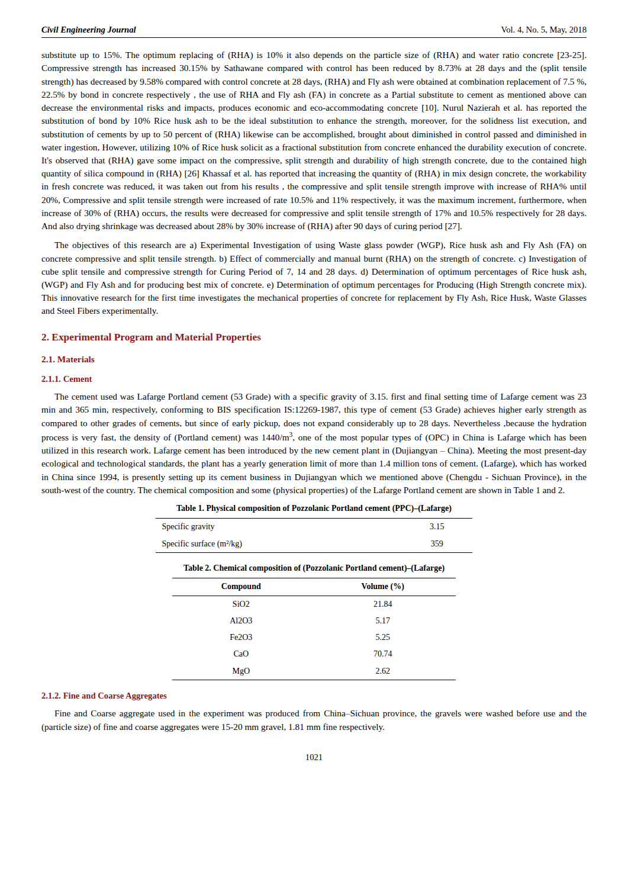Civil Engineering Journal Vol. 4, No. 5, May, 2018
substitute up to 15%. The optimum replacing of (RHA) is 10% it also depends on the particle size of (RHA) and water ratio concrete [23-25]. Compressive strength has increased 30.15% by Sathawane compared with control has been reduced by 8.73% at 28 days and the (split tensile strength) has decreased by 9.58% compared with control concrete at 28 days, (RHA) and Fly ash were obtained at combination replacement of 7.5 %, 22.5% by bond in concrete respectively , the use of RHA and Fly ash (FA) in concrete as a Partial substitute to cement as mentioned above can decrease the environmental risks and impacts, produces economic and eco-accommodating concrete [10]. Nurul Nazierah et al. has reported the substitution of bond by 10% Rice husk ash to be the ideal substitution to enhance the strength, moreover, for the solidness list execution, and substitution of cements by up to 50 percent of (RHA) likewise can be accomplished, brought about diminished in control passed and diminished in water ingestion, However, utilizing 10% of Rice husk solicit as a fractional substitution from concrete enhanced the durability execution of concrete. It's observed that (RHA) gave some impact on the compressive, split strength and durability of high strength concrete, due to the contained high quantity of silica compound in (RHA) [26] Khassaf et al. has reported that increasing the quantity of (RHA) in mix design concrete, the workability in fresh concrete was reduced, it was taken out from his results , the compressive and split tensile strength improve with increase of RHA% until 20%, Compressive and split tensile strength were increased of rate 10.5% and 11% respectively, it was the maximum increment, furthermore, when increase of 30% of (RHA) occurs, the results were decreased for compressive and split tensile strength of 17% and 10.5% respectively for 28 days. And also drying shrinkage was decreased about 28% by 30% increase of (RHA) after 90 days of curing period [27].
The objectives of this research are a) Experimental Investigation of using Waste glass powder (WGP), Rice husk ash and Fly Ash (FA) on concrete compressive and split tensile strength. b) Effect of commercially and manual burnt (RHA) on the strength of concrete. c) Investigation of cube split tensile and compressive strength for Curing Period of 7, 14 and 28 days. d) Determination of optimum percentages of Rice husk ash, (WGP) and Fly Ash and for producing best mix of concrete. e) Determination of optimum percentages for Producing (High Strength concrete mix). This innovative research for the first time investigates the mechanical properties of concrete for replacement by Fly Ash, Rice Husk, Waste Glasses and Steel Fibers experimentally.
2. Experimental Program and Material Properties
2.1. Materials
2.1.1. Cement
The cement used was Lafarge Portland cement (53 Grade) with a specific gravity of 3.15. first and final setting time of Lafarge cement was 23 min and 365 min, respectively, conforming to BIS specification IS:12269-1987, this type of cement (53 Grade) achieves higher early strength as compared to other grades of cements, but since of early pickup, does not expand considerably up to 28 days. Nevertheless ,because the hydration process is very fast, the density of (Portland cement) was 1440/m3, one of the most popular types of (OPC) in China is Lafarge which has been utilized in this research work. Lafarge cement has been introduced by the new cement plant in (Dujiangyan – China). Meeting the most present-day ecological and technological standards, the plant has a yearly generation limit of more than 1.4 million tons of cement. (Lafarge), which has worked in China since 1994, is presently setting up its cement business in Dujiangyan which we mentioned above (Chengdu - Sichuan Province), in the south-west of the country. The chemical composition and some (physical properties) of the Lafarge Portland cement are shown in Table 1 and 2.
Table 1. Physical composition of Pozzolanic Portland cement (PPC)–(Lafarge)
| Specific gravity | 3.15 |
| Specific surface (m²/kg) | 359 |
Table 2. Chemical composition of (Pozzolanic Portland cement)–(Lafarge)
| Compound | Volume (%) |
| --- | --- |
| SiO2 | 21.84 |
| Al2O3 | 5.17 |
| Fe2O3 | 5.25 |
| CaO | 70.74 |
| MgO | 2.62 |
2.1.2. Fine and Coarse Aggregates
Fine and Coarse aggregate used in the experiment was produced from China–Sichuan province, the gravels were washed before use and the (particle size) of fine and coarse aggregates were 15-20 mm gravel, 1.81 mm fine respectively.
1021